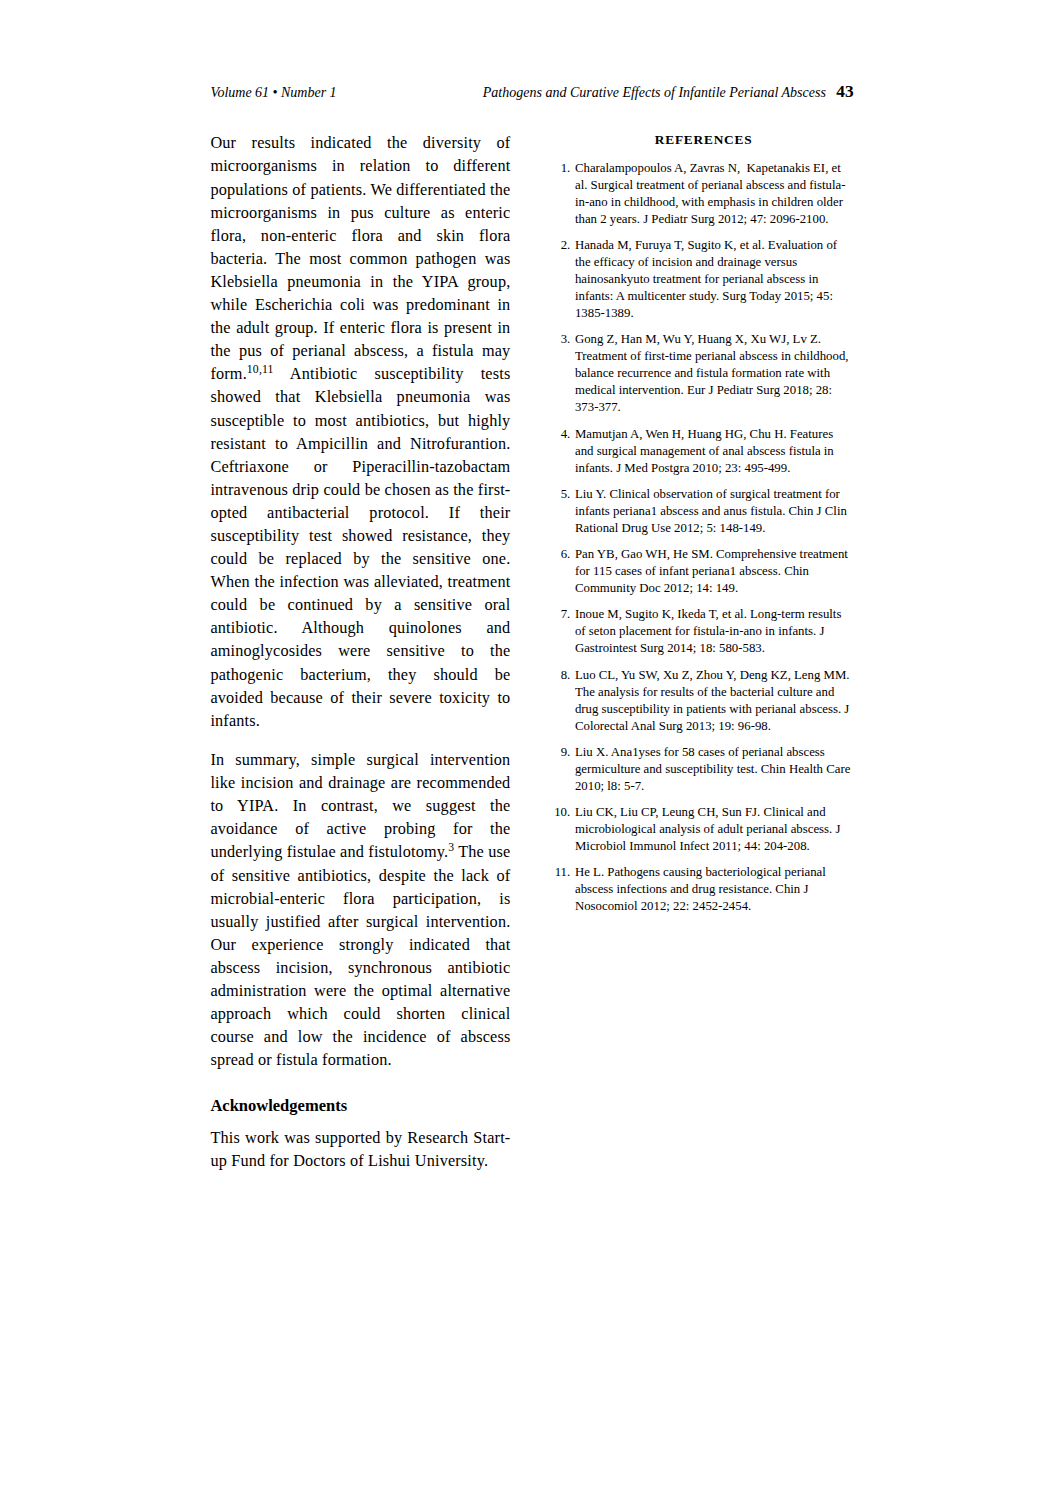Volume 61 • Number 1 Pathogens and Curative Effects of Infantile Perianal Abscess43
Our results indicated the diversity of microorganisms in relation to different populations of patients. We differentiated the microorganisms in pus culture as enteric flora, non-enteric flora and skin flora bacteria. The most common pathogen was Klebsiella pneumonia in the YIPA group, while Escherichia coli was predominant in the adult group. If enteric flora is present in the pus of perianal abscess, a fistula may form.10,11 Antibiotic susceptibility tests showed that Klebsiella pneumonia was susceptible to most antibiotics, but highly resistant to Ampicillin and Nitrofurantion. Ceftriaxone or Piperacillin-tazobactam intravenous drip could be chosen as the first-opted antibacterial protocol. If their susceptibility test showed resistance, they could be replaced by the sensitive one. When the infection was alleviated, treatment could be continued by a sensitive oral antibiotic. Although quinolones and aminoglycosides were sensitive to the pathogenic bacterium, they should be avoided because of their severe toxicity to infants.
In summary, simple surgical intervention like incision and drainage are recommended to YIPA. In contrast, we suggest the avoidance of active probing for the underlying fistulae and fistulotomy.3 The use of sensitive antibiotics, despite the lack of microbial-enteric flora participation, is usually justified after surgical intervention. Our experience strongly indicated that abscess incision, synchronous antibiotic administration were the optimal alternative approach which could shorten clinical course and low the incidence of abscess spread or fistula formation.
Acknowledgements
This work was supported by Research Start-up Fund for Doctors of Lishui University.
REFERENCES
Charalampopoulos A, Zavras N, Kapetanakis EI, et al. Surgical treatment of perianal abscess and fistula-in-ano in childhood, with emphasis in children older than 2 years. J Pediatr Surg 2012; 47: 2096-2100.
Hanada M, Furuya T, Sugito K, et al. Evaluation of the efficacy of incision and drainage versus hainosankyuto treatment for perianal abscess in infants: A multicenter study. Surg Today 2015; 45: 1385-1389.
Gong Z, Han M, Wu Y, Huang X, Xu WJ, Lv Z. Treatment of first-time perianal abscess in childhood, balance recurrence and fistula formation rate with medical intervention. Eur J Pediatr Surg 2018; 28: 373-377.
Mamutjan A, Wen H, Huang HG, Chu H. Features and surgical management of anal abscess fistula in infants. J Med Postgra 2010; 23: 495-499.
Liu Y. Clinical observation of surgical treatment for infants periana1 abscess and anus fistula. Chin J Clin Rational Drug Use 2012; 5: 148-149.
Pan YB, Gao WH, He SM. Comprehensive treatment for 115 cases of infant periana1 abscess. Chin Community Doc 2012; 14: 149.
Inoue M, Sugito K, Ikeda T, et al. Long-term results of seton placement for fistula-in-ano in infants. J Gastrointest Surg 2014; 18: 580-583.
Luo CL, Yu SW, Xu Z, Zhou Y, Deng KZ, Leng MM. The analysis for results of the bacterial culture and drug susceptibility in patients with perianal abscess. J Colorectal Anal Surg 2013; 19: 96-98.
Liu X. Ana1yses for 58 cases of perianal abscess germiculture and susceptibility test. Chin Health Care 2010; l8: 5-7.
Liu CK, Liu CP, Leung CH, Sun FJ. Clinical and microbiological analysis of adult perianal abscess. J Microbiol Immunol Infect 2011; 44: 204-208.
He L. Pathogens causing bacteriological perianal abscess infections and drug resistance. Chin J Nosocomiol 2012; 22: 2452-2454.